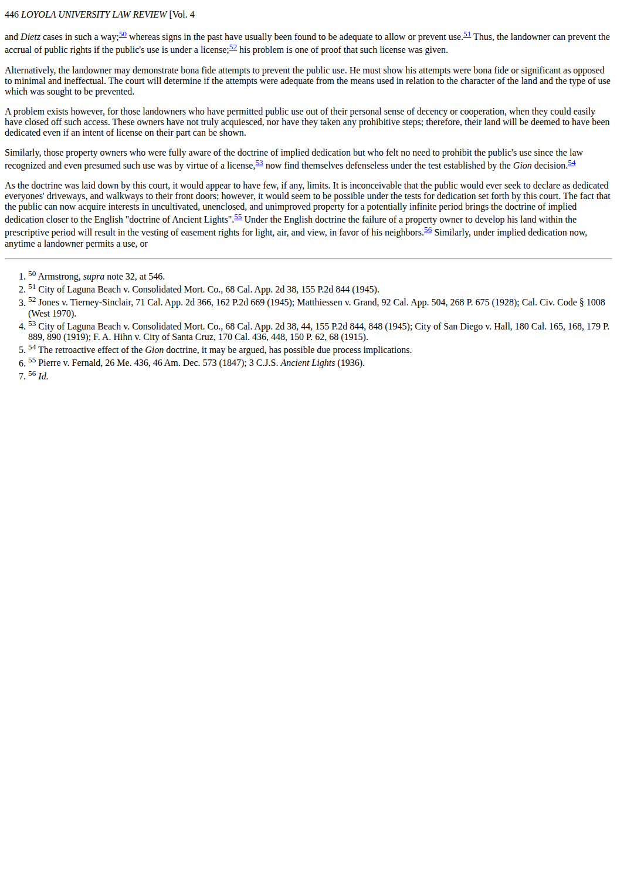446 LOYOLA UNIVERSITY LAW REVIEW [Vol. 4
and Dietz cases in such a way;50 whereas signs in the past have usually been found to be adequate to allow or prevent use.51 Thus, the landowner can prevent the accrual of public rights if the public's use is under a license;52 his problem is one of proof that such license was given.
Alternatively, the landowner may demonstrate bona fide attempts to prevent the public use. He must show his attempts were bona fide or significant as opposed to minimal and ineffectual. The court will determine if the attempts were adequate from the means used in relation to the character of the land and the type of use which was sought to be prevented.
A problem exists however, for those landowners who have permitted public use out of their personal sense of decency or cooperation, when they could easily have closed off such access. These owners have not truly acquiesced, nor have they taken any prohibitive steps; therefore, their land will be deemed to have been dedicated even if an intent of license on their part can be shown.
Similarly, those property owners who were fully aware of the doctrine of implied dedication but who felt no need to prohibit the public's use since the law recognized and even presumed such use was by virtue of a license,53 now find themselves defenseless under the test established by the Gion decision.54
As the doctrine was laid down by this court, it would appear to have few, if any, limits. It is inconceivable that the public would ever seek to declare as dedicated everyones' driveways, and walkways to their front doors; however, it would seem to be possible under the tests for dedication set forth by this court. The fact that the public can now acquire interests in uncultivated, unenclosed, and unimproved property for a potentially infinite period brings the doctrine of implied dedication closer to the English "doctrine of Ancient Lights".55 Under the English doctrine the failure of a property owner to develop his land within the prescriptive period will result in the vesting of easement rights for light, air, and view, in favor of his neighbors.56 Similarly, under implied dedication now, anytime a landowner permits a use, or
50 Armstrong, supra note 32, at 546.
51 City of Laguna Beach v. Consolidated Mort. Co., 68 Cal. App. 2d 38, 155 P.2d 844 (1945).
52 Jones v. Tierney-Sinclair, 71 Cal. App. 2d 366, 162 P.2d 669 (1945); Matthiessen v. Grand, 92 Cal. App. 504, 268 P. 675 (1928); Cal. Civ. Code § 1008 (West 1970).
53 City of Laguna Beach v. Consolidated Mort. Co., 68 Cal. App. 2d 38, 44, 155 P.2d 844, 848 (1945); City of San Diego v. Hall, 180 Cal. 165, 168, 179 P. 889, 890 (1919); F. A. Hihn v. City of Santa Cruz, 170 Cal. 436, 448, 150 P. 62, 68 (1915).
54 The retroactive effect of the Gion doctrine, it may be argued, has possible due process implications.
55 Pierre v. Fernald, 26 Me. 436, 46 Am. Dec. 573 (1847); 3 C.J.S. Ancient Lights (1936).
56 Id.